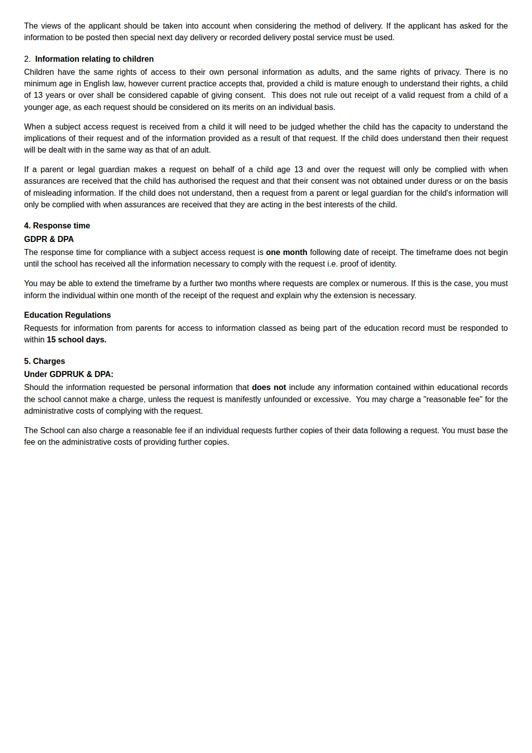The views of the applicant should be taken into account when considering the method of delivery. If the applicant has asked for the information to be posted then special next day delivery or recorded delivery postal service must be used.
2. Information relating to children
Children have the same rights of access to their own personal information as adults, and the same rights of privacy. There is no minimum age in English law, however current practice accepts that, provided a child is mature enough to understand their rights, a child of 13 years or over shall be considered capable of giving consent. This does not rule out receipt of a valid request from a child of a younger age, as each request should be considered on its merits on an individual basis.
When a subject access request is received from a child it will need to be judged whether the child has the capacity to understand the implications of their request and of the information provided as a result of that request. If the child does understand then their request will be dealt with in the same way as that of an adult.
If a parent or legal guardian makes a request on behalf of a child age 13 and over the request will only be complied with when assurances are received that the child has authorised the request and that their consent was not obtained under duress or on the basis of misleading information. If the child does not understand, then a request from a parent or legal guardian for the child's information will only be complied with when assurances are received that they are acting in the best interests of the child.
4. Response time
GDPR & DPA
The response time for compliance with a subject access request is one month following date of receipt. The timeframe does not begin until the school has received all the information necessary to comply with the request i.e. proof of identity.
You may be able to extend the timeframe by a further two months where requests are complex or numerous. If this is the case, you must inform the individual within one month of the receipt of the request and explain why the extension is necessary.
Education Regulations
Requests for information from parents for access to information classed as being part of the education record must be responded to within 15 school days.
5. Charges
Under GDPRUK & DPA:
Should the information requested be personal information that does not include any information contained within educational records the school cannot make a charge, unless the request is manifestly unfounded or excessive. You may charge a "reasonable fee" for the administrative costs of complying with the request.
The School can also charge a reasonable fee if an individual requests further copies of their data following a request. You must base the fee on the administrative costs of providing further copies.